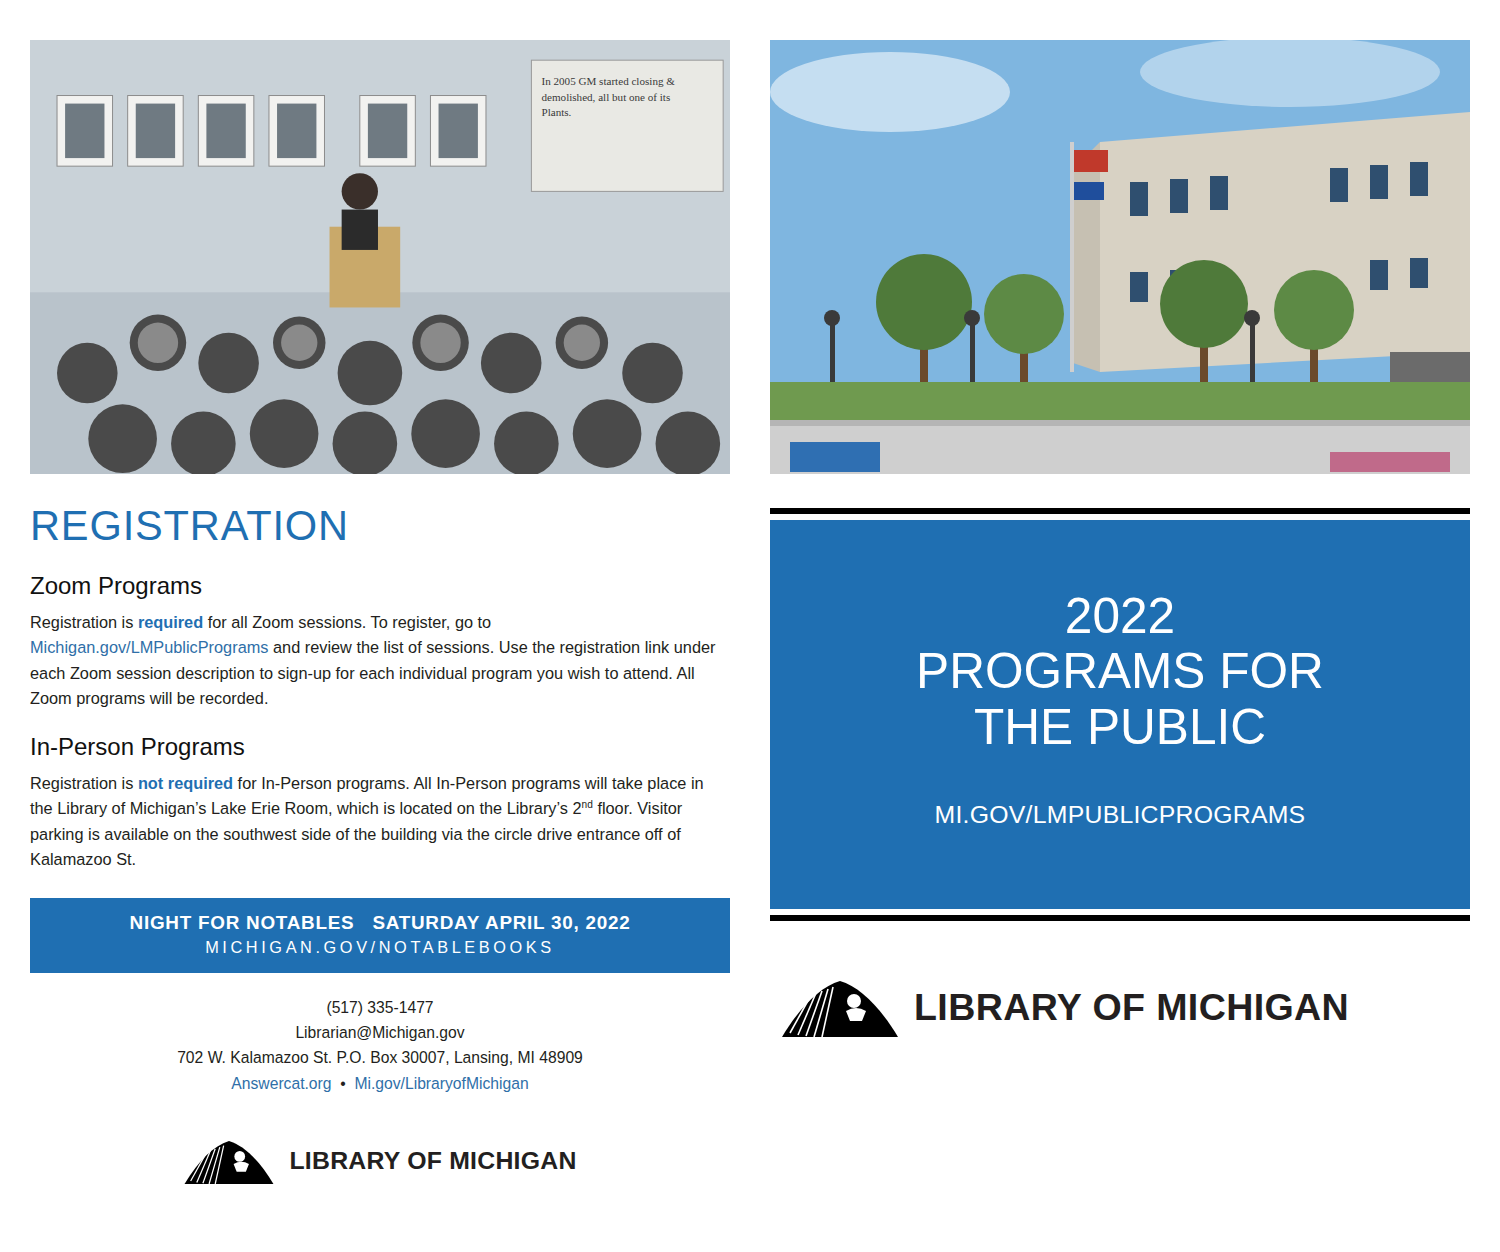In 2005 GM started closing & demolished, all but one of its Plants.
REGISTRATION
Zoom Programs
Registration is required for all Zoom sessions. To register, go to Michigan.gov/LMPublicPrograms and review the list of sessions. Use the registration link under each Zoom session description to sign-up for each individual program you wish to attend. All Zoom programs will be recorded.
In-Person Programs
Registration is not required for In-Person programs. All In-Person programs will take place in the Library of Michigan’s Lake Erie Room, which is located on the Library’s 2nd floor. Visitor parking is available on the southwest side of the building via the circle drive entrance off of Kalamazoo St.
NIGHT FOR NOTABLES SATURDAY APRIL 30, 2022
MICHIGAN.GOV/NOTABLEBOOKS
(517) 335-1477
Librarian@Michigan.gov
702 W. Kalamazoo St. P.O. Box 30007, Lansing, MI 48909
Answercat.org • Mi.gov/LibraryofMichigan
LIBRARY OF MICHIGAN
2022
PROGRAMS FOR
THE PUBLIC
MI.GOV/LMPUBLICPROGRAMS
LIBRARY OF MICHIGAN